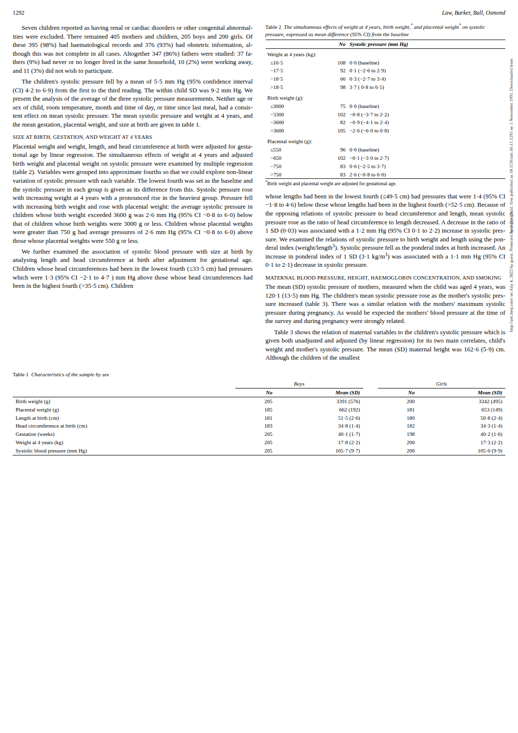1292 Law, Barker, Bull, Osmond
Seven children reported as having renal or cardiac disorders or other congenital abnormalities were excluded. There remained 405 mothers and children, 205 boys and 200 girls. Of these 395 (98%) had haematological records and 376 (93%) had obstetric information, although this was not complete in all cases. Altogether 347 (86%) fathers were studied: 37 fathers (9%) had never or no longer lived in the same household, 10 (2%) were working away, and 11 (3%) did not wish to participate.
The children's systolic pressure fell by a mean of 5·5 mm Hg (95% confidence interval (CI) 4·2 to 6·9) from the first to the third reading. The within child SD was 9·2 mm Hg. We present the analysis of the average of the three systolic pressure measurements. Neither age or sex of child, room temperature, month and time of day, or time since last meal, had a consistent effect on mean systolic pressure. The mean systolic pressure and weight at 4 years, and the mean gestation, placental weight, and size at birth are given in table 1.
Size at birth, gestation, and weight at 4 years
Placental weight and weight, length, and head circumference at birth were adjusted for gestational age by linear regression. The simultaneous effects of weight at 4 years and adjusted birth weight and placental weight on systolic pressure were examined by multiple regression (table 2). Variables were grouped into approximate fourths so that we could explore non-linear variation of systolic pressure with each variable. The lowest fourth was set as the baseline and the systolic pressure in each group is given as its difference from this. Systolic pressure rose with increasing weight at 4 years with a pronounced rise in the heaviest group. Pressure fell with increasing birth weight and rose with placental weight: the average systolic pressure in children whose birth weight exceeded 3600 g was 2·6 mm Hg (95% CI −0·8 to 6·0) below that of children whose birth weights were 3000 g or less. Children whose placental weights were greater than 750 g had average pressures of 2·6 mm Hg (95% CI −0·8 to 6·0) above those whose placental weights were 550 g or less.
We further examined the association of systolic blood pressure with size at birth by analysing length and head circumference at birth after adjustment for gestational age. Children whose head circumferences had been in the lowest fourth (≤33·5 cm) had pressures which were 1·3 (95% CI −2·1 to 4·7 ) mm Hg above those whose head circumferences had been in the highest fourth (>35·5 cm). Children
Table 2 The simultaneous effects of weight at 4 years, birth weight, * and placental weight * on systolic pressure, expressed as mean difference (95% CI) from the baseline
| | No | Systolic pressure (mm Hg) |
| --- | --- | --- |
| Weight at 4 years (kg): |
| ≤16·5 | 108 | 0·0 (baseline) |
| −17·5 | 92 | 0·1 (−2·6 to 2·9) |
| −18·5 | 66 | 0·3 (−2·7 to 3·4) |
| >18·5 | 98 | 3·7 ( 0·8 to 6·5) |
| Birth weight (g): |
| ≤3000 | 75 | 0·0 (baseline) |
| −3300 | 102 | −0·8 (−3·7 to 2·2) |
| −3600 | 82 | −0·9 (−4·1 to 2·4) |
| >3600 | 105 | −2·6 (−6·0 to 0·8) |
| Placental weight (g): |
| ≤550 | 96 | 0·0 (baseline) |
| −650 | 102 | −0·1 (−3·0 to 2·7) |
| −750 | 83 | 0·6 (−2·5 to 3·7) |
| >750 | 83 | 2·6 (−0·8 to 6·0) |
*Birth weight and placental weight are adjusted for gestational age.
whose lengths had been in the lowest fourth (≤49·5 cm) had pressures that were 1·4 (95% CI −1·8 to 4·6) below those whose lengths had been in the highest fourth (>52·5 cm). Because of the opposing relations of systolic pressure to head circumference and length, mean systolic pressure rose as the ratio of head circumference to length decreased. A decrease in the ratio of 1 SD (0·03) was associated with a 1·2 mm Hg (95% CI 0·1 to 2·2) increase in systolic pressure. We examined the relations of systolic pressure to birth weight and length using the ponderal index (weight/length3). Systolic pressure fell as the ponderal index at birth increased. An increase in ponderal index of 1 SD (3·1 kg/m3) was associated with a 1·1 mm Hg (95% CI 0·1 to 2·1) decrease in systolic pressure.
Maternal blood pressure, height, haemoglobin concentration, and smoking
The mean (SD) systolic pressure of mothers, measured when the child was aged 4 years, was 120·1 (13·5) mm Hg. The children's mean systolic pressure rose as the mother's systolic pressure increased (table 3). There was a similar relation with the mothers' maximum systolic pressure during pregnancy. As would be expected the mothers' blood pressure at the time of the survey and during pregnancy were strongly related.
Table 3 shows the relation of maternal variables to the children's systolic pressure which is given both unadjusted and adjusted (by linear regression) for its two main correlates, child's weight and mother's systolic pressure. The mean (SD) maternal height was 162·6 (5·9) cm. Although the children of the smallest
Table 1 Characteristics of the sample by sex
| | Boys | | Girls |
| | No | Mean (SD) | | No | Mean (SD) |
| Birth weight (g) | 205 | 3391 (576) | | 200 | 3342 (495) |
| Placental weight (g) | 185 | 662 (192) | | 181 | 653 (149) |
| Length at birth (cm) | 181 | 51·5 (2·6) | | 180 | 50·8 (2·4) |
| Head circumference at birth (cm) | 183 | 34·8 (1·4) | | 182 | 34·3 (1·4) |
| Gestation (weeks) | 205 | 40·1 (1·7) | | 198 | 40·2 (1·6) |
| Weight at 4 years (kg) | 205 | 17·8 (2·2) | | 200 | 17·3 (2·2) |
| Systolic blood pressure (mm Hg) | 205 | 105·7 (9·7) | | 200 | 105·0 (9·9) |
Arch Dis Child: first published as 10.1136/adc.66.11.1291 on 1 November 1991. Downloaded from
http://adc.bmj.com/ on July 4, 2022 by guest. Protected by copyright.